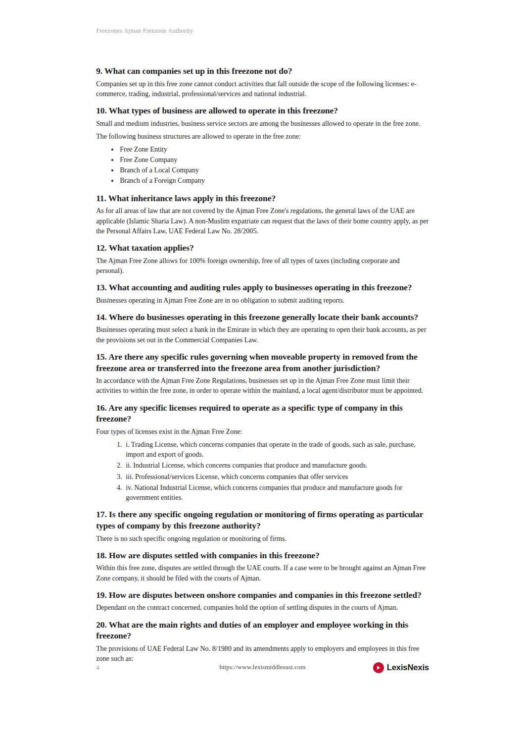Freezones Ajman Freezone Authority
9. What can companies set up in this freezone not do?
Companies set up in this free zone cannot conduct activities that fall outside the scope of the following licenses: e-commerce, trading, industrial, professional/services and national industrial.
10. What types of business are allowed to operate in this freezone?
Small and medium industries, business service sectors are among the businesses allowed to operate in the free zone.
The following business structures are allowed to operate in the free zone:
Free Zone Entity
Free Zone Company
Branch of a Local Company
Branch of a Foreign Company
11. What inheritance laws apply in this freezone?
As for all areas of law that are not covered by the Ajman Free Zone's regulations, the general laws of the UAE are applicable (Islamic Sharia Law). A non-Muslim expatriate can request that the laws of their home country apply, as per the Personal Affairs Law, UAE Federal Law No. 28/2005.
12. What taxation applies?
The Ajman Free Zone allows for 100% foreign ownership, free of all types of taxes (including corporate and personal).
13. What accounting and auditing rules apply to businesses operating in this freezone?
Businesses operating in Ajman Free Zone are in no obligation to submit auditing reports.
14. Where do businesses operating in this freezone generally locate their bank accounts?
Businesses operating must select a bank in the Emirate in which they are operating to open their bank accounts, as per the provisions set out in the Commercial Companies Law.
15. Are there any specific rules governing when moveable property in removed from the freezone area or transferred into the freezone area from another jurisdiction?
In accordance with the Ajman Free Zone Regulations, businesses set up in the Ajman Free Zone must limit their activities to within the free zone, in order to operate within the mainland, a local agent/distributor must be appointed.
16. Are any specific licenses required to operate as a specific type of company in this freezone?
Four types of licenses exist in the Ajman Free Zone:
i. Trading License, which concerns companies that operate in the trade of goods, such as sale, purchase, import and export of goods.
ii. Industrial License, which concerns companies that produce and manufacture goods.
iii. Professional/services License, which concerns companies that offer services
iv. National Industrial License, which concerns companies that produce and manufacture goods for government entities.
17. Is there any specific ongoing regulation or monitoring of firms operating as particular types of company by this freezone authority?
There is no such specific ongoing regulation or monitoring of firms.
18. How are disputes settled with companies in this freezone?
Within this free zone, disputes are settled through the UAE courts. If a case were to be brought against an Ajman Free Zone company, it should be filed with the courts of Ajman.
19. How are disputes between onshore companies and companies in this freezone settled?
Dependant on the contract concerned, companies hold the option of settling disputes in the courts of Ajman.
20. What are the main rights and duties of an employer and employee working in this freezone?
The provisions of UAE Federal Law No. 8/1980 and its amendments apply to employers and employees in this free zone such as:
4 https://www.lexismiddleeast.com LexisNexis